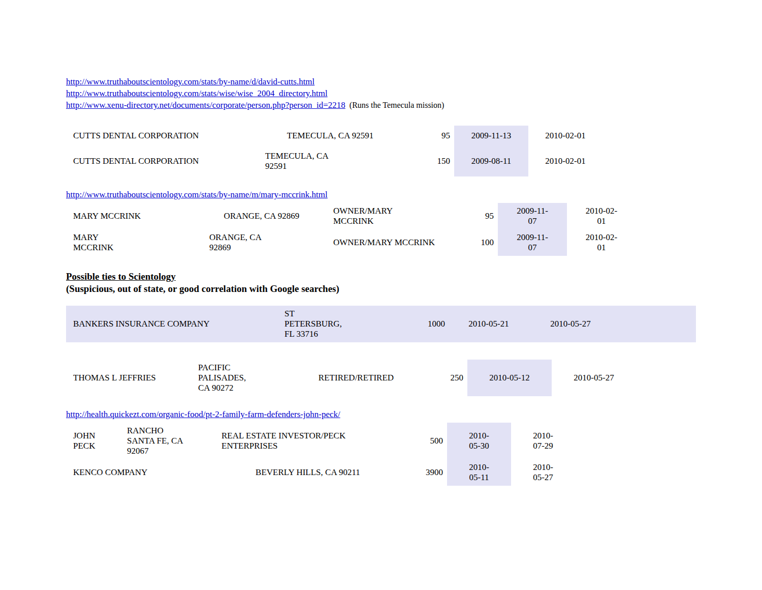http://www.truthaboutscientology.com/stats/by-name/d/david-cutts.html
http://www.truthaboutscientology.com/stats/wise/wise_2004_directory.html
http://www.xenu-directory.net/documents/corporate/person.php?person_id=2218 (Runs the Temecula mission)
| CUTTS DENTAL CORPORATION | TEMECULA, CA 92591 | 95 | 2009-11-13 | 2010-02-01 | |
| CUTTS DENTAL CORPORATION | TEMECULA, CA 92591 | 150 | 2009-08-11 | 2010-02-01 | |
http://www.truthaboutscientology.com/stats/by-name/m/mary-mccrink.html
| MARY MCCRINK | ORANGE, CA 92869 | OWNER/MARY MCCRINK | 95 | 2009-11- 07 | 2010-02- 01 | |
| MARY MCCRINK | ORANGE, CA 92869 | OWNER/MARY MCCRINK | 100 | 2009-11- 07 | 2010-02- 01 | |
Possible ties to Scientology
(Suspicious, out of state, or good correlation with Google searches)
| BANKERS INSURANCE COMPANY | ST PETERSBURG, FL 33716 | 1000 | 2010-05-21 | 2010-05-27 | |
| THOMAS L JEFFRIES | PACIFIC PALISADES, CA 90272 | RETIRED/RETIRED | 250 | 2010-05-12 | 2010-05-27 | |
http://health.quickezt.com/organic-food/pt-2-family-farm-defenders-john-peck/
| JOHN PECK | RANCHO SANTA FE, CA 92067 | REAL ESTATE INVESTOR/PECK ENTERPRISES | 500 | 2010- 05-30 | 2010- 07-29 | |
| KENCO COMPANY | BEVERLY HILLS, CA 90211 | 3900 | 2010- 05-11 | 2010- 05-27 | |